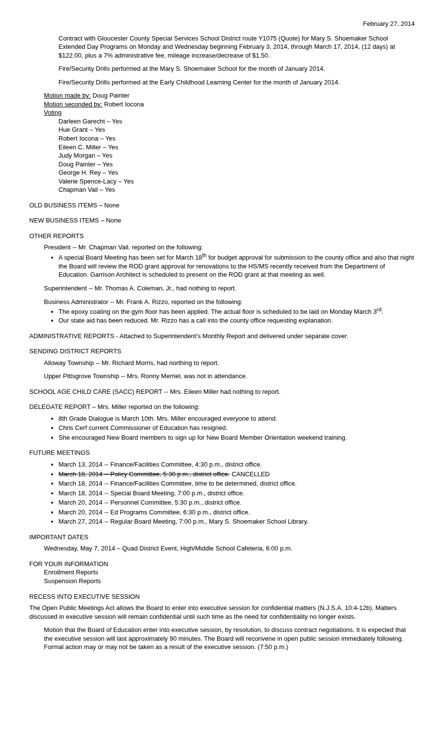February 27, 2014
Contract with Gloucester County Special Services School District route Y1075 (Quote) for Mary S. Shoemaker School Extended Day Programs on Monday and Wednesday beginning February 3, 2014, through March 17, 2014, (12 days) at $122.00, plus a 7% administrative fee, mileage increase/decrease of $1.50.
Fire/Security Drills performed at the Mary S. Shoemaker School for the month of January 2014.
Fire/Security Drills performed at the Early Childhood Learning Center for the month of January 2014.
Motion made by: Doug Painter
Motion seconded by: Robert Iocona
Voting
Darleen Garecht – Yes
Hue Grant – Yes
Robert Iocona – Yes
Eileen C. Miller – Yes
Judy Morgan – Yes
Doug Painter – Yes
George H. Rey – Yes
Valerie Spence-Lacy – Yes
Chapman Vail – Yes
OLD BUSINESS ITEMS – None
NEW BUSINESS ITEMS – None
OTHER REPORTS
President -- Mr. Chapman Vail, reported on the following:
A special Board Meeting has been set for March 18th for budget approval for submission to the county office and also that night the Board will review the ROD grant approval for renovations to the HS/MS recently received from the Department of Education. Garrison Architect is scheduled to present on the ROD grant at that meeting as well.
Superintendent -- Mr. Thomas A. Coleman, Jr., had nothing to report.
Business Administrator -- Mr. Frank A. Rizzo, reported on the following:
The epoxy coating on the gym floor has been applied. The actual floor is scheduled to be laid on Monday March 3rd.
Our state aid has been reduced. Mr. Rizzo has a call into the county office requesting explanation.
ADMINISTRATIVE REPORTS - Attached to Superintendent's Monthly Report and delivered under separate cover.
SENDING DISTRICT REPORTS
Alloway Township -- Mr. Richard Morris, had northing to report.
Upper Pittsgrove Township -- Mrs. Ronny Merriel, was not in attendance.
SCHOOL AGE CHILD CARE (SACC) REPORT -- Mrs. Eileen Miller had nothing to report.
DELEGATE REPORT – Mrs. Miller reported on the following:
8th Grade Dialogue is March 10th. Mrs. Miller encouraged everyone to attend.
Chris Cerf current Commissioner of Education has resigned.
She encouraged New Board members to sign up for New Board Member Orientation weekend training.
FUTURE MEETINGS
March 13, 2014 -- Finance/Facilities Committee, 4:30 p.m., district office.
March 18, 2014 -- Policy Committee, 5:30 p.m., district office. CANCELLED
March 18, 2014 -- Finance/Facilities Committee, time to be determined, district office.
March 18, 2014 -- Special Board Meeting, 7:00 p.m., district office.
March 20, 2014 -- Personnel Committee, 5:30 p.m., district office.
March 20, 2014 -- Ed Programs Committee, 6:30 p.m., district office.
March 27, 2014 -- Regular Board Meeting, 7:00 p.m., Mary S. Shoemaker School Library.
IMPORTANT DATES
Wednesday, May 7, 2014 – Quad District Event, High/Middle School Cafeteria, 6:00 p.m.
FOR YOUR INFORMATION
Enrollment Reports
Suspension Reports
RECESS INTO EXECUTIVE SESSION
The Open Public Meetings Act allows the Board to enter into executive session for confidential matters (N.J.S.A. 10:4-12b). Matters discussed in executive session will remain confidential until such time as the need for confidentiality no longer exists.
Motion that the Board of Education enter into executive session, by resolution, to discuss contract negotiations. It is expected that the executive session will last approximately 90 minutes. The Board will reconvene in open public session immediately following. Formal action may or may not be taken as a result of the executive session. (7:50 p.m.)